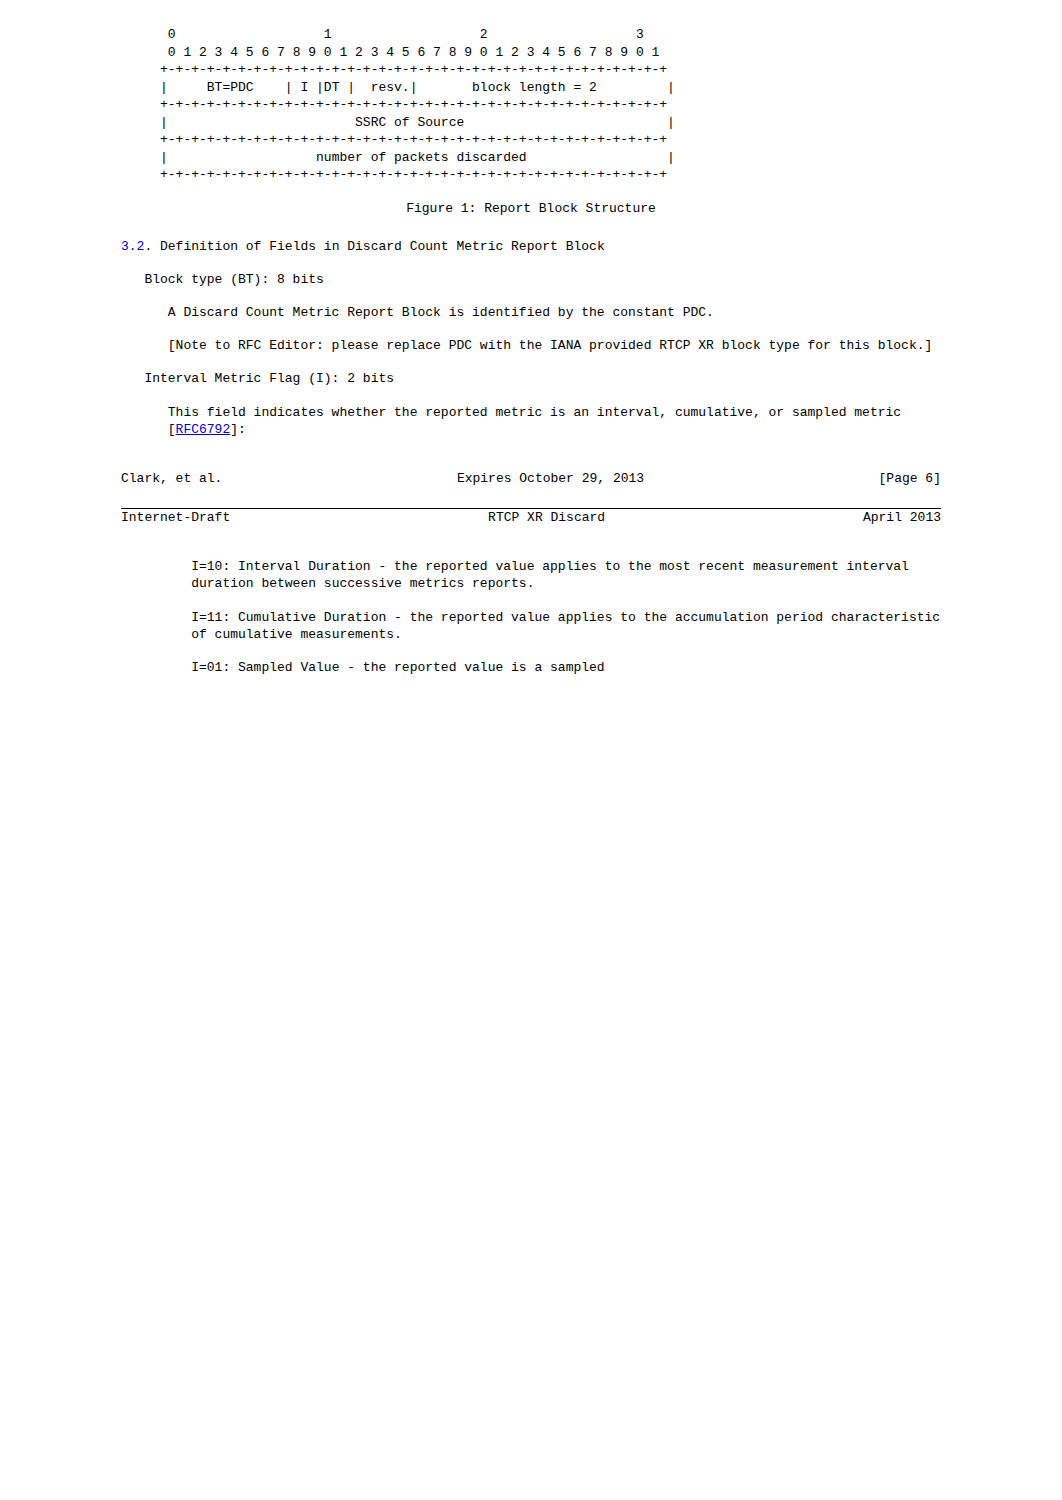0                   1                   2                   3
      0 1 2 3 4 5 6 7 8 9 0 1 2 3 4 5 6 7 8 9 0 1 2 3 4 5 6 7 8 9 0 1
     +-+-+-+-+-+-+-+-+-+-+-+-+-+-+-+-+-+-+-+-+-+-+-+-+-+-+-+-+-+-+-+-+
     |     BT=PDC    | I |DT |  resv.|       block length = 2         |
     +-+-+-+-+-+-+-+-+-+-+-+-+-+-+-+-+-+-+-+-+-+-+-+-+-+-+-+-+-+-+-+-+
     |                        SSRC of Source                          |
     +-+-+-+-+-+-+-+-+-+-+-+-+-+-+-+-+-+-+-+-+-+-+-+-+-+-+-+-+-+-+-+-+
     |                   number of packets discarded                  |
     +-+-+-+-+-+-+-+-+-+-+-+-+-+-+-+-+-+-+-+-+-+-+-+-+-+-+-+-+-+-+-+-+
Figure 1: Report Block Structure
3.2. Definition of Fields in Discard Count Metric Report Block
Block type (BT): 8 bits
A Discard Count Metric Report Block is identified by the constant PDC.
[Note to RFC Editor: please replace PDC with the IANA provided RTCP XR block type for this block.]
Interval Metric Flag (I): 2 bits
This field indicates whether the reported metric is an interval, cumulative, or sampled metric [RFC6792]:
Clark, et al. Expires October 29, 2013 [Page 6]
Internet-Draft RTCP XR Discard April 2013
I=10: Interval Duration - the reported value applies to the most recent measurement interval duration between successive metrics reports.
I=11: Cumulative Duration - the reported value applies to the accumulation period characteristic of cumulative measurements.
I=01: Sampled Value - the reported value is a sampled